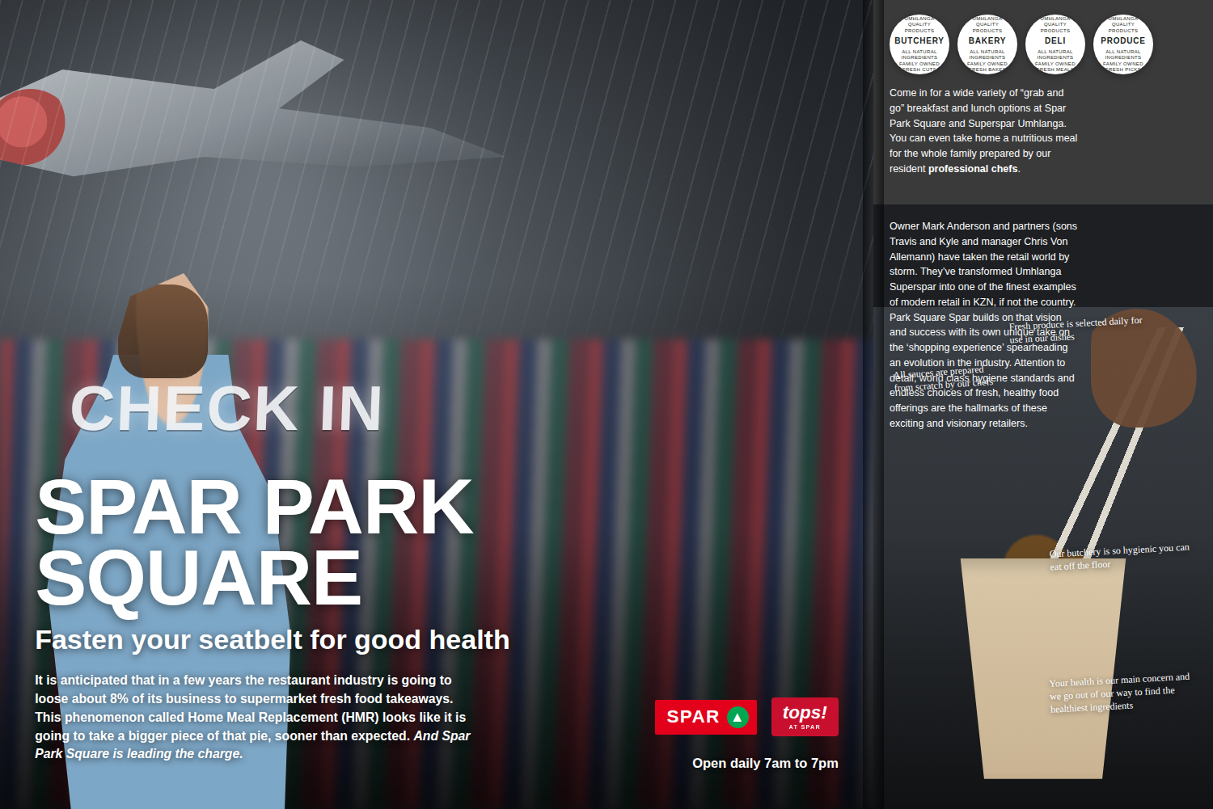CHECK IN
SPAR PARK
SQUARE
Fasten your seatbelt for good health
It is anticipated that in a few years the restaurant industry is going to loose about 8% of its business to supermarket fresh food takeaways. This phenomenon called Home Meal Replacement (HMR) looks like it is going to take a bigger piece of that pie, sooner than expected. And Spar Park Square is leading the charge.
SPAR▲
tops!AT SPAR
Open daily 7am to 7pm
UMHLANGA
QUALITY
PRODUCTS BUTCHERY ALL NATURAL INGREDIENTS
FAMILY OWNED
FRESH CUTS
UMHLANGA
QUALITY
PRODUCTS BAKERY ALL NATURAL INGREDIENTS
FAMILY OWNED
FRESH BAKES
UMHLANGA
QUALITY
PRODUCTS DELI ALL NATURAL INGREDIENTS
FAMILY OWNED
FRESH MEALS
UMHLANGA
QUALITY
PRODUCTS PRODUCE ALL NATURAL INGREDIENTS
FAMILY OWNED
FRESH PICKS
Come in for a wide variety of “grab and go” breakfast and lunch options at Spar Park Square and Superspar Umhlanga. You can even take home a nutritious meal for the whole family prepared by our resident professional chefs.
Owner Mark Anderson and partners (sons Travis and Kyle and manager Chris Von Allemann) have taken the retail world by storm. They’ve transformed Umhlanga Superspar into one of the finest examples of modern retail in KZN, if not the country. Park Square Spar builds on that vision and success with its own unique take on the ‘shopping experience’ spearheading an evolution in the industry. Attention to detail, world class hygiene standards and endless choices of fresh, healthy food offerings are the hallmarks of these exciting and visionary retailers.
All sauces are prepared from scratch by our chefs
Fresh produce is selected daily for use in our dishes
Our butchery is so hygienic you can eat off the floor
Your health is our main concern and we go out of our way to find the healthiest ingredients